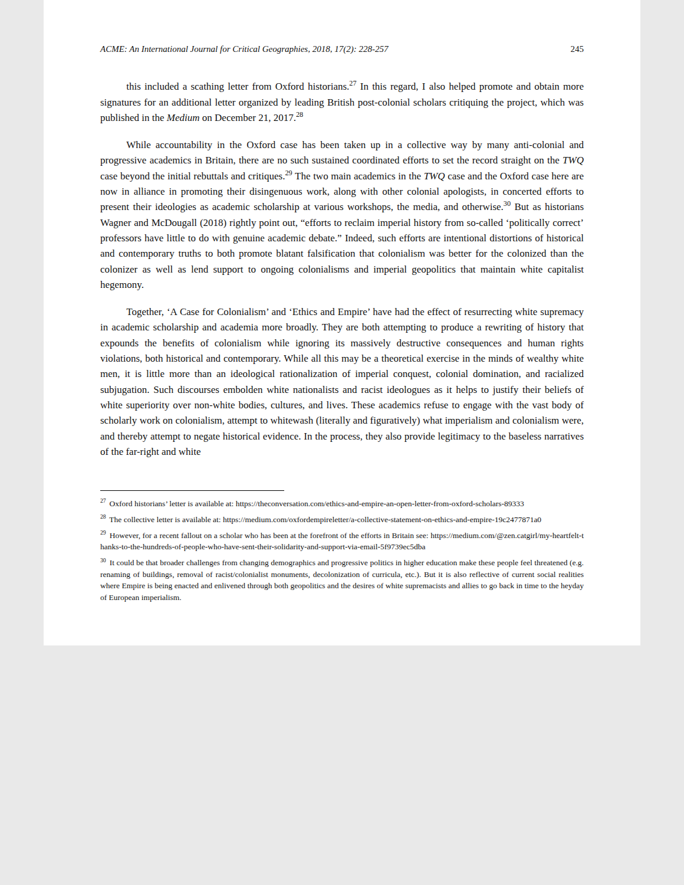ACME: An International Journal for Critical Geographies, 2018, 17(2): 228-257 245
this included a scathing letter from Oxford historians.27 In this regard, I also helped promote and obtain more signatures for an additional letter organized by leading British post-colonial scholars critiquing the project, which was published in the Medium on December 21, 2017.28
While accountability in the Oxford case has been taken up in a collective way by many anti-colonial and progressive academics in Britain, there are no such sustained coordinated efforts to set the record straight on the TWQ case beyond the initial rebuttals and critiques.29 The two main academics in the TWQ case and the Oxford case here are now in alliance in promoting their disingenuous work, along with other colonial apologists, in concerted efforts to present their ideologies as academic scholarship at various workshops, the media, and otherwise.30 But as historians Wagner and McDougall (2018) rightly point out, “efforts to reclaim imperial history from so-called ‘politically correct’ professors have little to do with genuine academic debate.” Indeed, such efforts are intentional distortions of historical and contemporary truths to both promote blatant falsification that colonialism was better for the colonized than the colonizer as well as lend support to ongoing colonialisms and imperial geopolitics that maintain white capitalist hegemony.
Together, ‘A Case for Colonialism’ and ‘Ethics and Empire’ have had the effect of resurrecting white supremacy in academic scholarship and academia more broadly. They are both attempting to produce a rewriting of history that expounds the benefits of colonialism while ignoring its massively destructive consequences and human rights violations, both historical and contemporary. While all this may be a theoretical exercise in the minds of wealthy white men, it is little more than an ideological rationalization of imperial conquest, colonial domination, and racialized subjugation. Such discourses embolden white nationalists and racist ideologues as it helps to justify their beliefs of white superiority over non-white bodies, cultures, and lives. These academics refuse to engage with the vast body of scholarly work on colonialism, attempt to whitewash (literally and figuratively) what imperialism and colonialism were, and thereby attempt to negate historical evidence. In the process, they also provide legitimacy to the baseless narratives of the far-right and white
27 Oxford historians’ letter is available at: https://theconversation.com/ethics-and-empire-an-open-letter-from-oxford-scholars-89333
28 The collective letter is available at: https://medium.com/oxfordempireletter/a-collective-statement-on-ethics-and-empire-19c2477871a0
29 However, for a recent fallout on a scholar who has been at the forefront of the efforts in Britain see: https://medium.com/@zen.catgirl/my-heartfelt-thanks-to-the-hundreds-of-people-who-have-sent-their-solidarity-and-support-via-email-5f9739ec5dba
30 It could be that broader challenges from changing demographics and progressive politics in higher education make these people feel threatened (e.g. renaming of buildings, removal of racist/colonialist monuments, decolonization of curricula, etc.). But it is also reflective of current social realities where Empire is being enacted and enlivened through both geopolitics and the desires of white supremacists and allies to go back in time to the heyday of European imperialism.